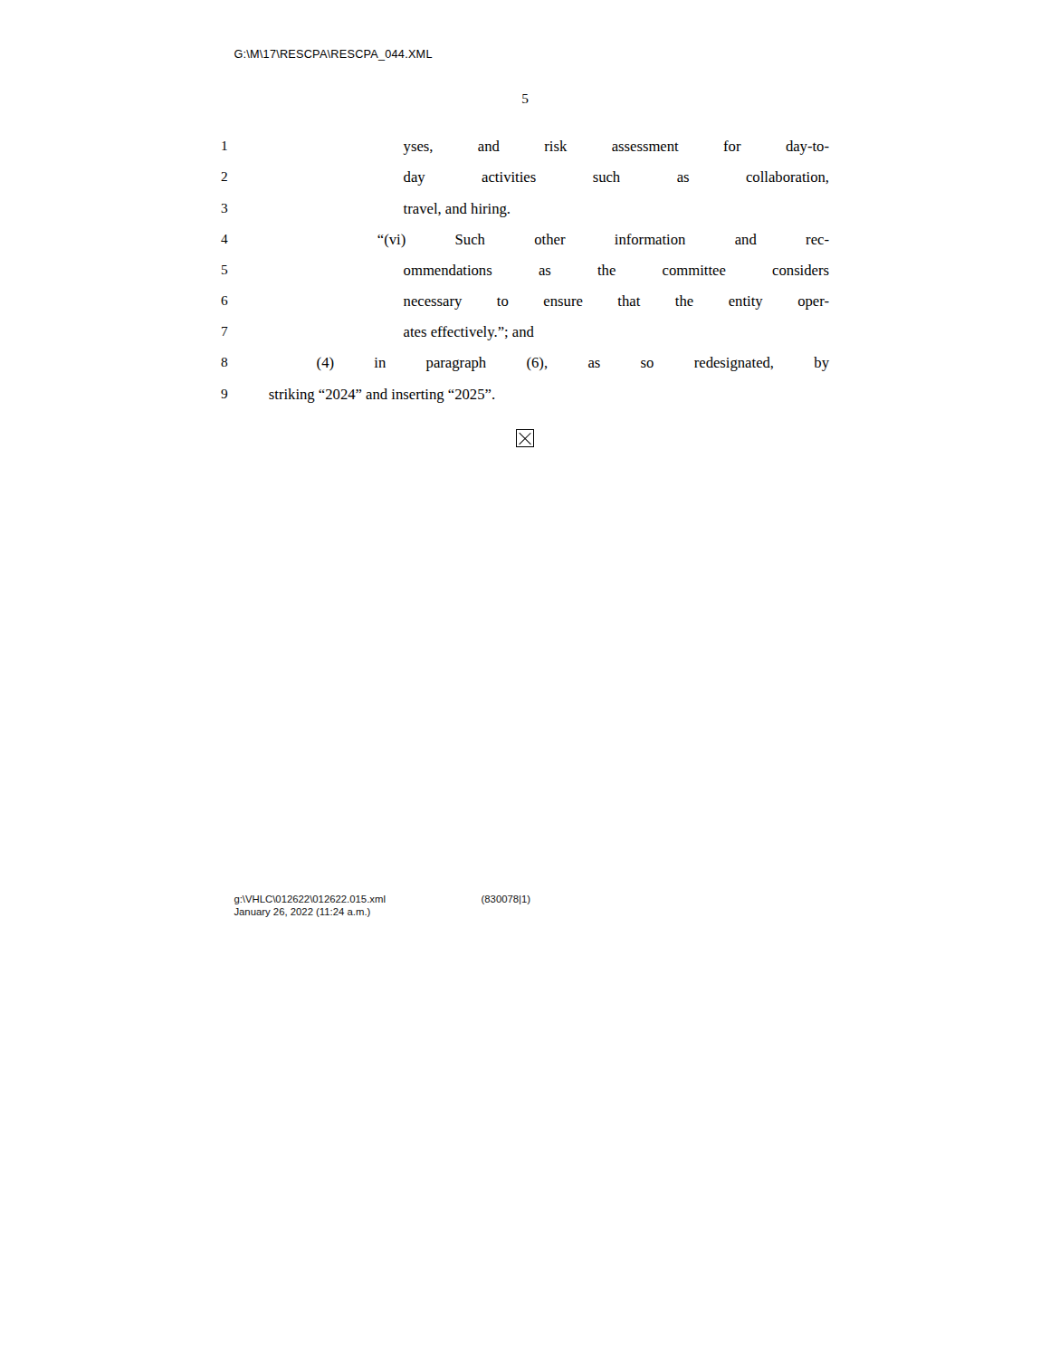G:\M\17\RESCPA\RESCPA_044.XML
5
| 1 | yses, and risk assessment for day-to- |
| 2 | day activities such as collaboration, |
| 3 | travel, and hiring. |
| 4 | “(vi) Such other information and rec- |
| 5 | ommendations as the committee considers |
| 6 | necessary to ensure that the entity oper- |
| 7 | ates effectively.”; and |
| 8 | (4) in paragraph (6), as so redesignated, by |
| 9 | striking “2024” and inserting “2025”. |
g:\VHLC\012622\012622.015.xml(830078|1)
January 26, 2022 (11:24 a.m.)